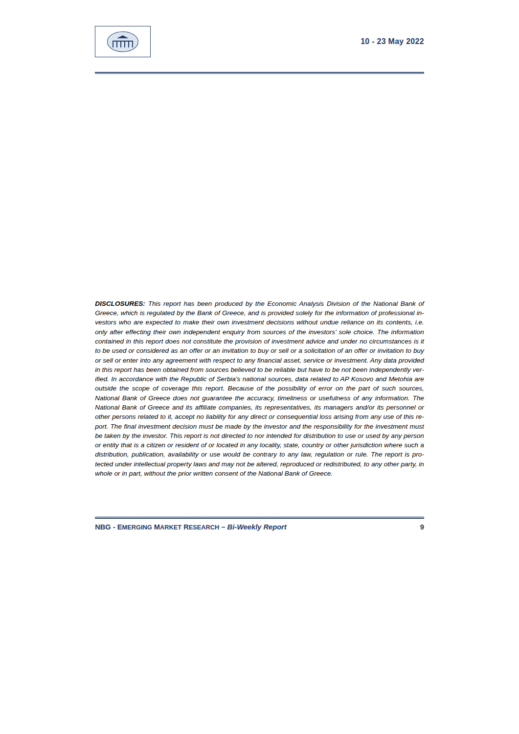10 - 23 May 2022
DISCLOSURES: This report has been produced by the Economic Analysis Division of the National Bank of Greece, which is regulated by the Bank of Greece, and is provided solely for the information of professional investors who are expected to make their own investment decisions without undue reliance on its contents, i.e. only after effecting their own independent enquiry from sources of the investors’ sole choice. The information contained in this report does not constitute the provision of investment advice and under no circumstances is it to be used or considered as an offer or an invitation to buy or sell or a solicitation of an offer or invitation to buy or sell or enter into any agreement with respect to any financial asset, service or investment. Any data provided in this report has been obtained from sources believed to be reliable but have to be not been independently verified. In accordance with the Republic of Serbia’s national sources, data related to AP Kosovo and Metohia are outside the scope of coverage this report. Because of the possibility of error on the part of such sources, National Bank of Greece does not guarantee the accuracy, timeliness or usefulness of any information. The National Bank of Greece and its affiliate companies, its representatives, its managers and/or its personnel or other persons related to it, accept no liability for any direct or consequential loss arising from any use of this report. The final investment decision must be made by the investor and the responsibility for the investment must be taken by the investor. This report is not directed to nor intended for distribution to use or used by any person or entity that is a citizen or resident of or located in any locality, state, country or other jurisdiction where such a distribution, publication, availability or use would be contrary to any law, regulation or rule. The report is protected under intellectual property laws and may not be altered, reproduced or redistributed, to any other party, in whole or in part, without the prior written consent of the National Bank of Greece.
NBG - EMERGING MARKET RESEARCH – Bi-Weekly Report
9